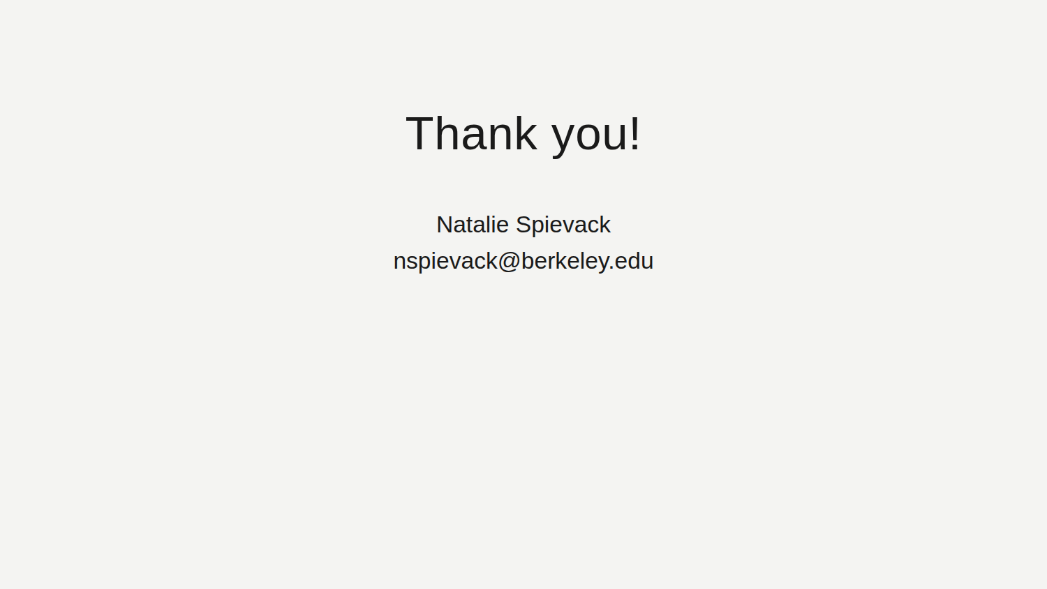Thank you!
Natalie Spievack
nspievack@berkeley.edu